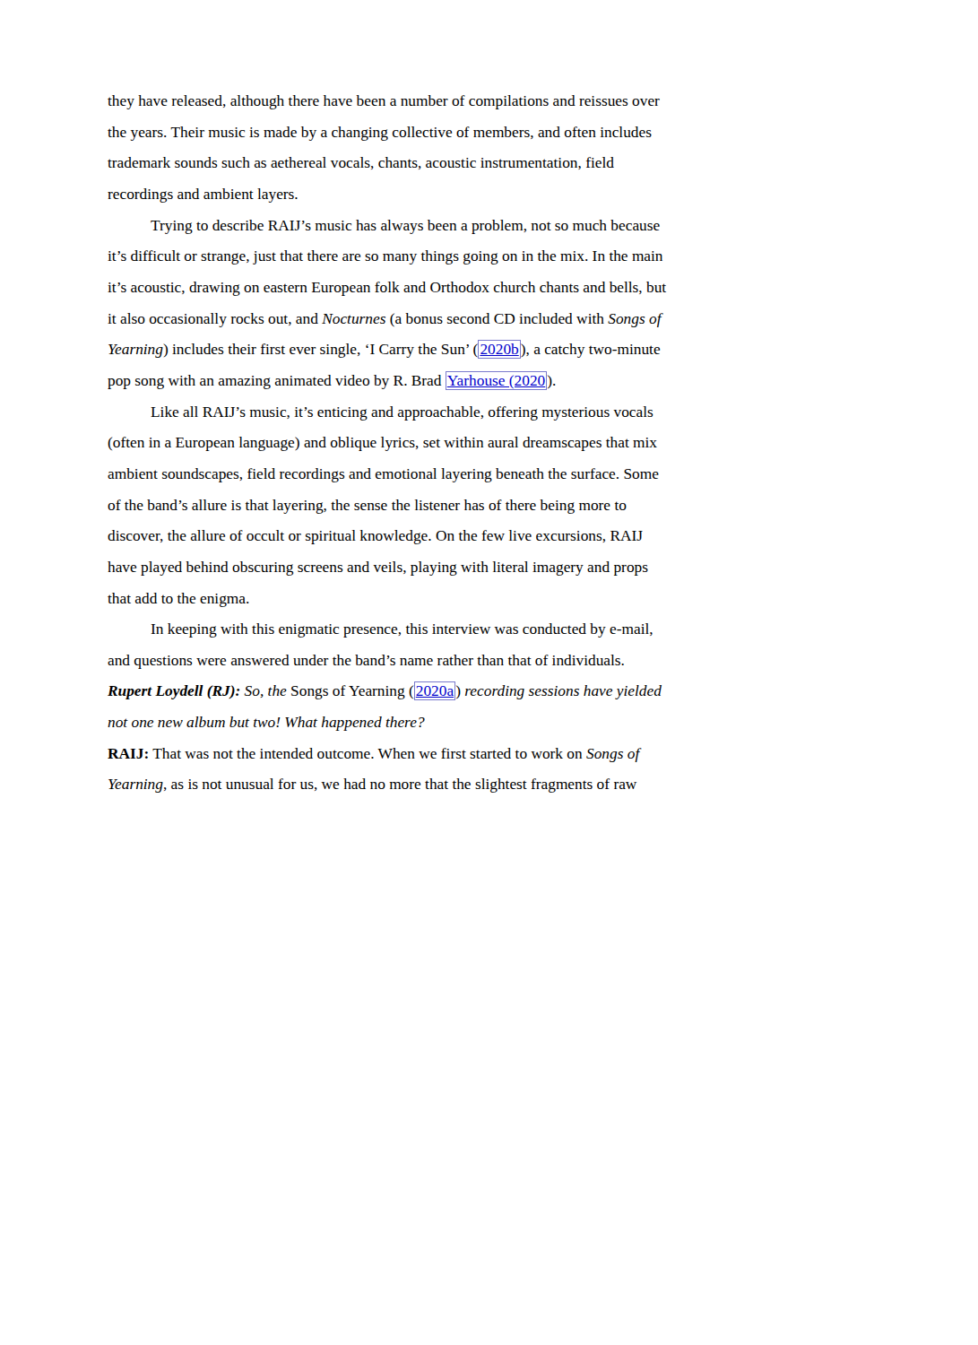they have released, although there have been a number of compilations and reissues over the years. Their music is made by a changing collective of members, and often includes trademark sounds such as aethereal vocals, chants, acoustic instrumentation, field recordings and ambient layers.
Trying to describe RAIJ’s music has always been a problem, not so much because it’s difficult or strange, just that there are so many things going on in the mix. In the main it’s acoustic, drawing on eastern European folk and Orthodox church chants and bells, but it also occasionally rocks out, and Nocturnes (a bonus second CD included with Songs of Yearning) includes their first ever single, ‘I Carry the Sun’ (2020b), a catchy two-minute pop song with an amazing animated video by R. Brad Yarhouse (2020).
Like all RAIJ’s music, it’s enticing and approachable, offering mysterious vocals (often in a European language) and oblique lyrics, set within aural dreamscapes that mix ambient soundscapes, field recordings and emotional layering beneath the surface. Some of the band’s allure is that layering, the sense the listener has of there being more to discover, the allure of occult or spiritual knowledge. On the few live excursions, RAIJ have played behind obscuring screens and veils, playing with literal imagery and props that add to the enigma.
In keeping with this enigmatic presence, this interview was conducted by e-mail, and questions were answered under the band’s name rather than that of individuals.
Rupert Loydell (RJ): So, the Songs of Yearning (2020a) recording sessions have yielded not one new album but two! What happened there?
RAIJ: That was not the intended outcome. When we first started to work on Songs of Yearning, as is not unusual for us, we had no more that the slightest fragments of raw